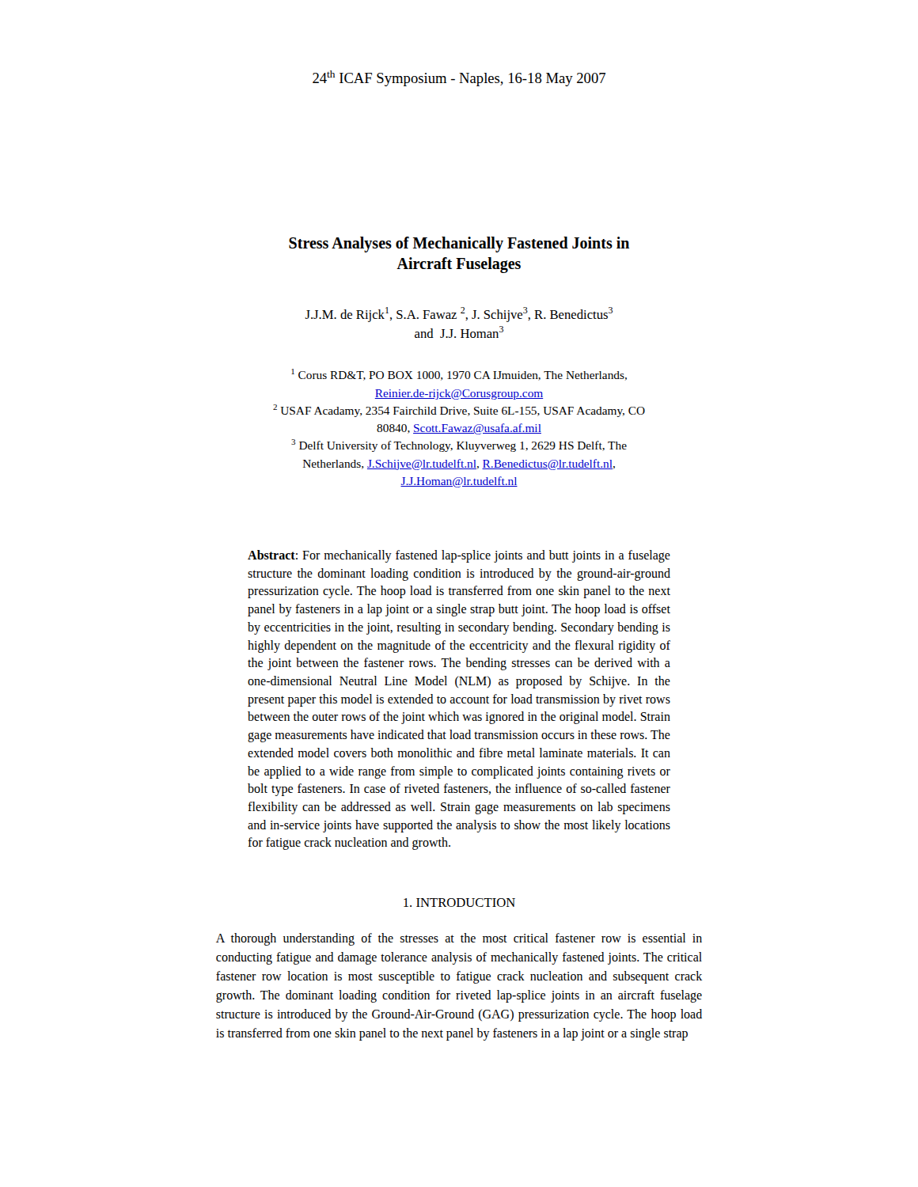24th ICAF Symposium - Naples, 16-18 May 2007
Stress Analyses of Mechanically Fastened Joints in
Aircraft Fuselages
J.J.M. de Rijck1, S.A. Fawaz 2, J. Schijve3, R. Benedictus3
and J.J. Homan3
1 Corus RD&T, PO BOX 1000, 1970 CA IJmuiden, The Netherlands,
Reinier.de-rijck@Corusgroup.com
2 USAF Acadamy, 2354 Fairchild Drive, Suite 6L-155, USAF Acadamy, CO
80840, Scott.Fawaz@usafa.af.mil
3 Delft University of Technology, Kluyverweg 1, 2629 HS Delft, The
Netherlands, J.Schijve@lr.tudelft.nl, R.Benedictus@lr.tudelft.nl,
J.J.Homan@lr.tudelft.nl
Abstract: For mechanically fastened lap-splice joints and butt joints in a fuselage structure the dominant loading condition is introduced by the ground-air-ground pressurization cycle. The hoop load is transferred from one skin panel to the next panel by fasteners in a lap joint or a single strap butt joint. The hoop load is offset by eccentricities in the joint, resulting in secondary bending. Secondary bending is highly dependent on the magnitude of the eccentricity and the flexural rigidity of the joint between the fastener rows. The bending stresses can be derived with a one-dimensional Neutral Line Model (NLM) as proposed by Schijve. In the present paper this model is extended to account for load transmission by rivet rows between the outer rows of the joint which was ignored in the original model. Strain gage measurements have indicated that load transmission occurs in these rows. The extended model covers both monolithic and fibre metal laminate materials. It can be applied to a wide range from simple to complicated joints containing rivets or bolt type fasteners. In case of riveted fasteners, the influence of so-called fastener flexibility can be addressed as well. Strain gage measurements on lab specimens and in-service joints have supported the analysis to show the most likely locations for fatigue crack nucleation and growth.
1. INTRODUCTION
A thorough understanding of the stresses at the most critical fastener row is essential in conducting fatigue and damage tolerance analysis of mechanically fastened joints. The critical fastener row location is most susceptible to fatigue crack nucleation and subsequent crack growth. The dominant loading condition for riveted lap-splice joints in an aircraft fuselage structure is introduced by the Ground-Air-Ground (GAG) pressurization cycle. The hoop load is transferred from one skin panel to the next panel by fasteners in a lap joint or a single strap